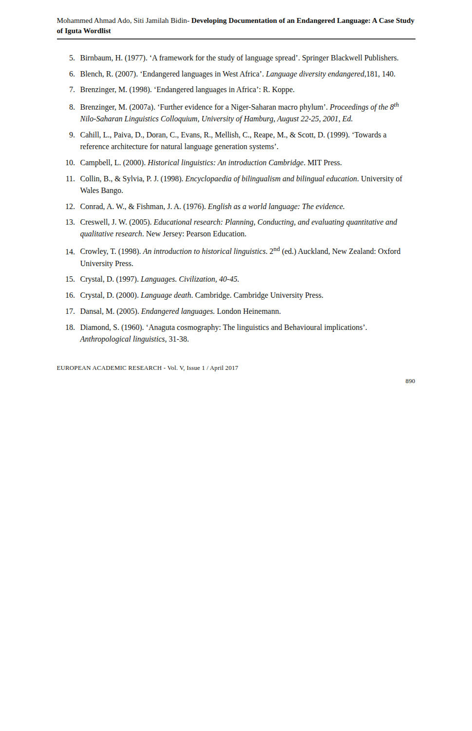Mohammed Ahmad Ado, Siti Jamilah Bidin- Developing Documentation of an Endangered Language: A Case Study of Iguta Wordlist
Birnbaum, H. (1977). ‘A framework for the study of language spread’. Springer Blackwell Publishers.
Blench, R. (2007). ‘Endangered languages in West Africa’. Language diversity endangered,181, 140.
Brenzinger, M. (1998). ‘Endangered languages in Africa’: R. Koppe.
Brenzinger, M. (2007a). ‘Further evidence for a Niger-Saharan macro phylum’. Proceedings of the 8th Nilo-Saharan Linguistics Colloquium, University of Hamburg, August 22-25, 2001, Ed.
Cahill, L., Paiva, D., Doran, C., Evans, R., Mellish, C., Reape, M., & Scott, D. (1999). ‘Towards a reference architecture for natural language generation systems’.
Campbell, L. (2000). Historical linguistics: An introduction Cambridge. MIT Press.
Collin, B., & Sylvia, P. J. (1998). Encyclopaedia of bilingualism and bilingual education. University of Wales Bango.
Conrad, A. W., & Fishman, J. A. (1976). English as a world language: The evidence.
Creswell, J. W. (2005). Educational research: Planning, Conducting, and evaluating quantitative and qualitative research. New Jersey: Pearson Education.
Crowley, T. (1998). An introduction to historical linguistics. 2nd (ed.) Auckland, New Zealand: Oxford University Press.
Crystal, D. (1997). Languages. Civilization, 40-45.
Crystal, D. (2000). Language death. Cambridge. Cambridge University Press.
Dansal, M. (2005). Endangered languages. London Heinemann.
Diamond, S. (1960). ‘Anaguta cosmography: The linguistics and Behavioural implications’. Anthropological linguistics, 31-38.
EUROPEAN ACADEMIC RESEARCH - Vol. V, Issue 1 / April 2017
890